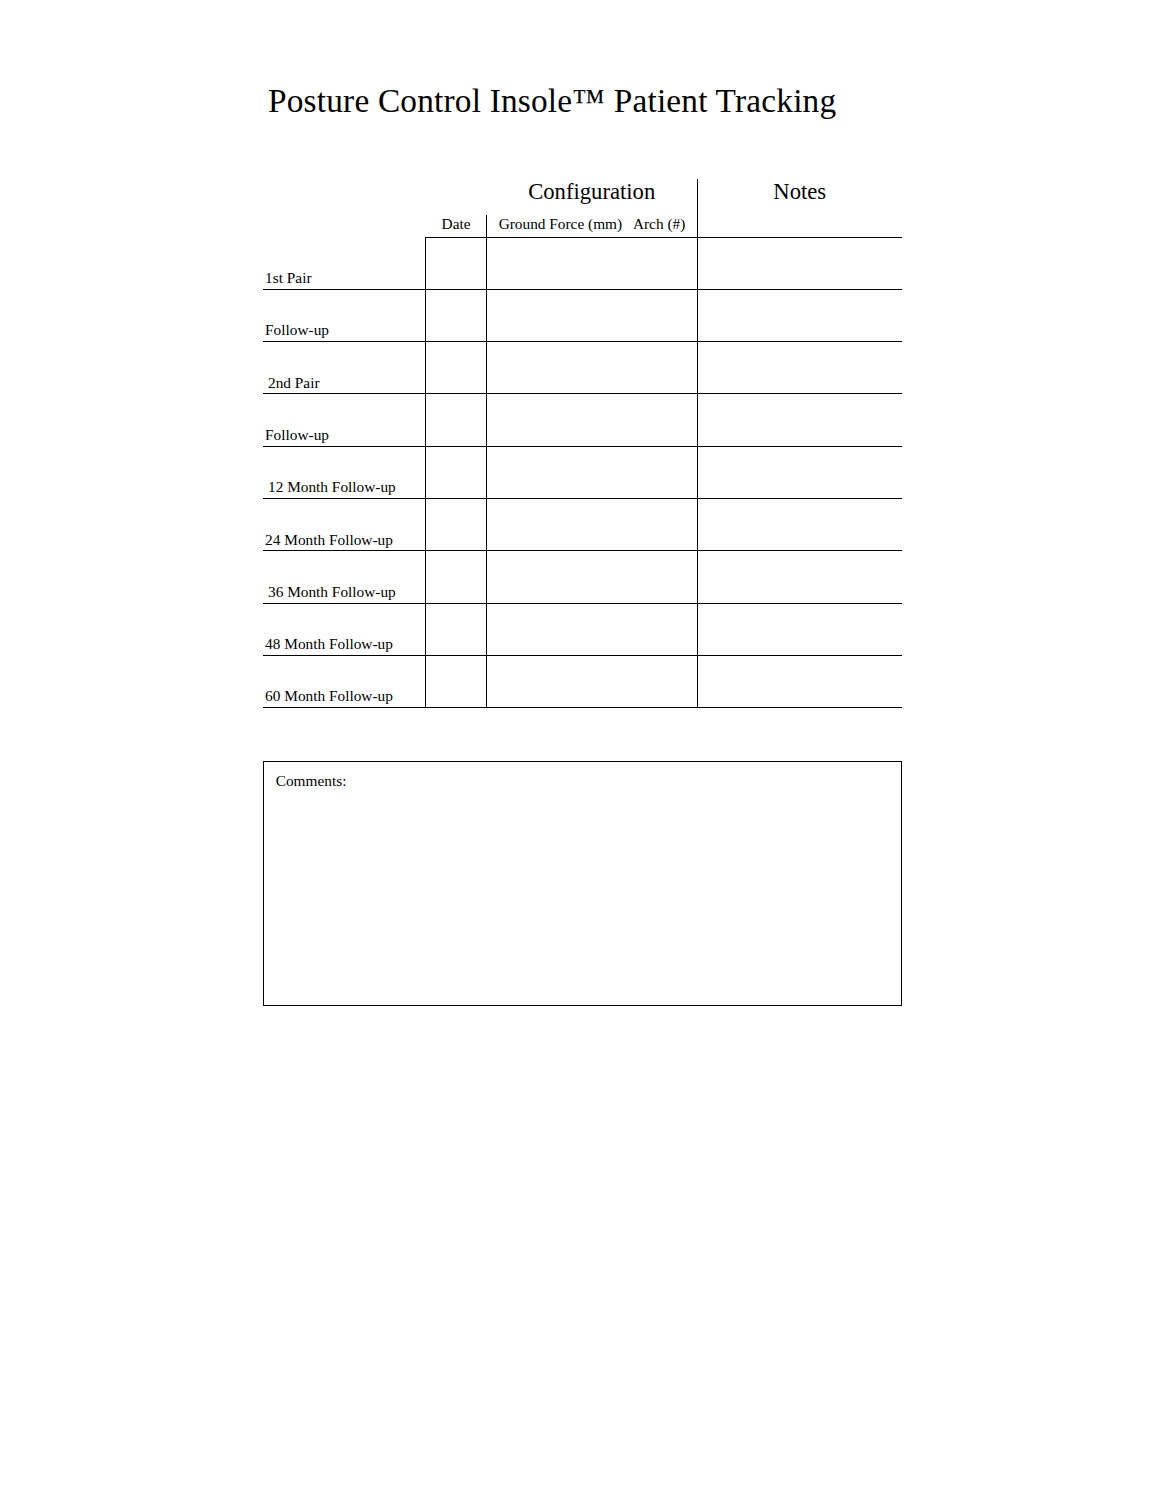Posture Control Insole™ Patient Tracking
| | | Configuration | Notes |
| --- | --- | --- | --- |
| | Date | Ground Force (mm) Arch (#) | |
| 1st Pair | | | |
| Follow-up | | | |
| 2nd Pair | | | |
| Follow-up | | | |
| 12 Month Follow-up | | | |
| 24 Month Follow-up | | | |
| 36 Month Follow-up | | | |
| 48 Month Follow-up | | | |
| 60 Month Follow-up | | | |
Comments: